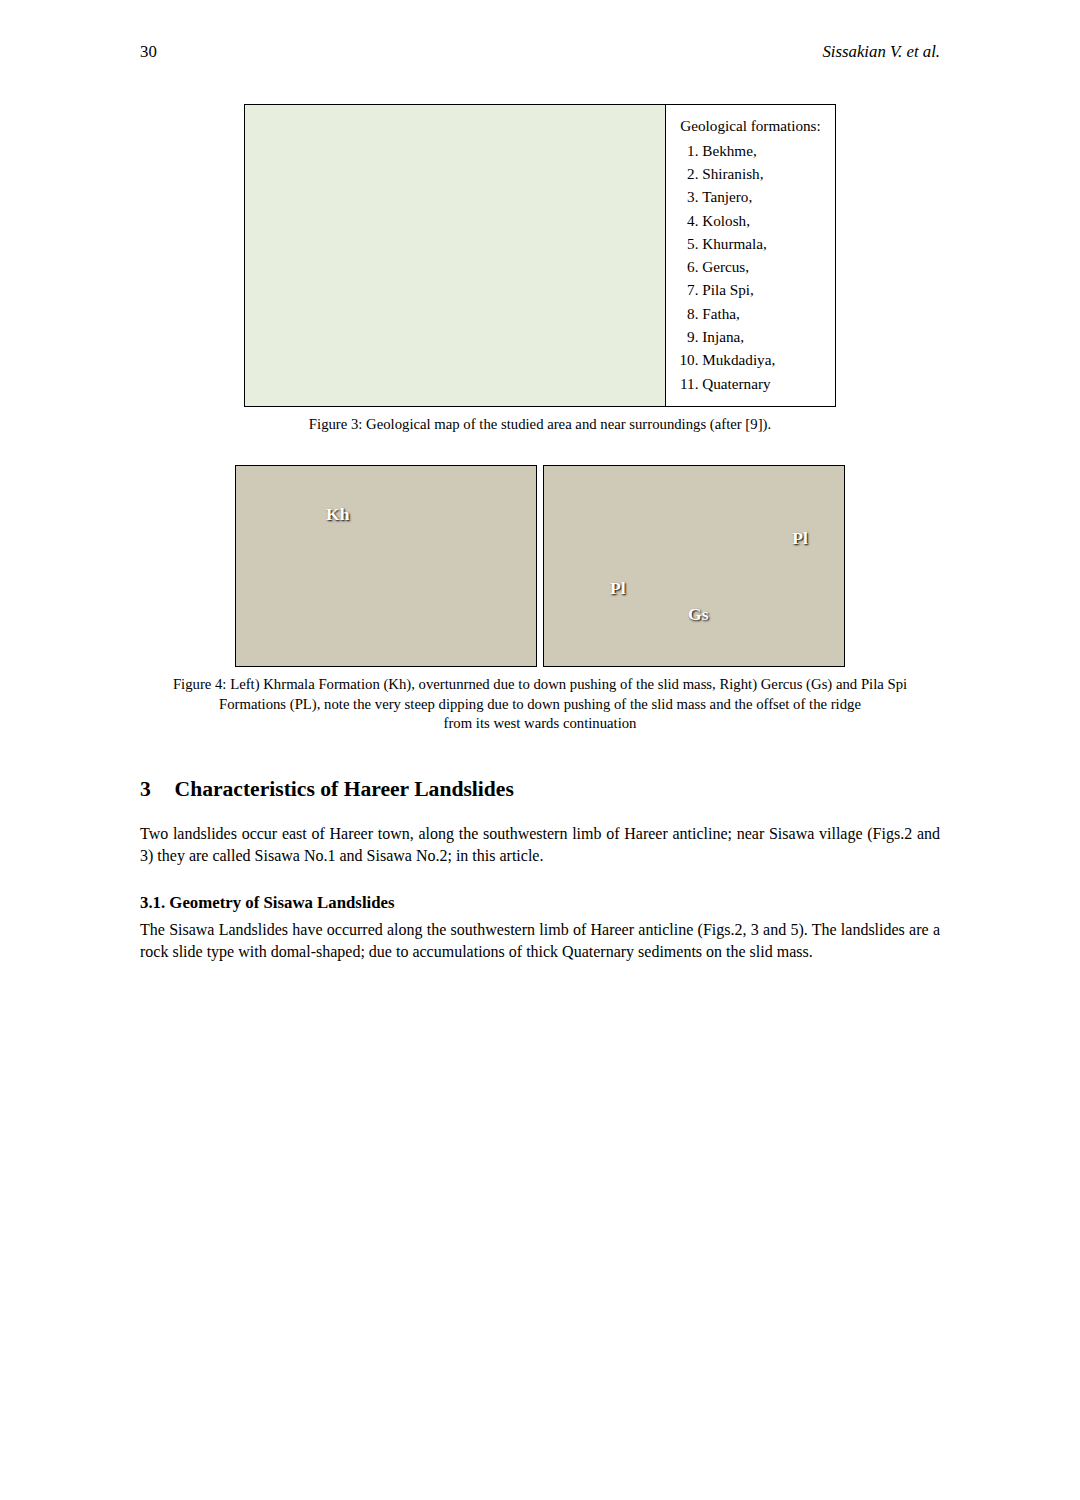30 Sissakian V. et al.
Geological formations:
Bekhme,
Shiranish,
Tanjero,
Kolosh,
Khurmala,
Gercus,
Pila Spi,
Fatha,
Injana,
Mukdadiya,
Quaternary
Figure 3: Geological map of the studied area and near surroundings (after [9]).
Kh
Pl Pl Gs
Figure 4: Left) Khrmala Formation (Kh), overtunrned due to down pushing of the slid mass, Right) Gercus (Gs) and Pila Spi Formations (PL), note the very steep dipping due to down pushing of the slid mass and the offset of the ridge
from its west wards continuation
3 Characteristics of Hareer Landslides
Two landslides occur east of Hareer town, along the southwestern limb of Hareer anticline; near Sisawa village (Figs.2 and 3) they are called Sisawa No.1 and Sisawa No.2; in this article.
3.1. Geometry of Sisawa Landslides
The Sisawa Landslides have occurred along the southwestern limb of Hareer anticline (Figs.2, 3 and 5). The landslides are a rock slide type with domal-shaped; due to accumulations of thick Quaternary sediments on the slid mass.